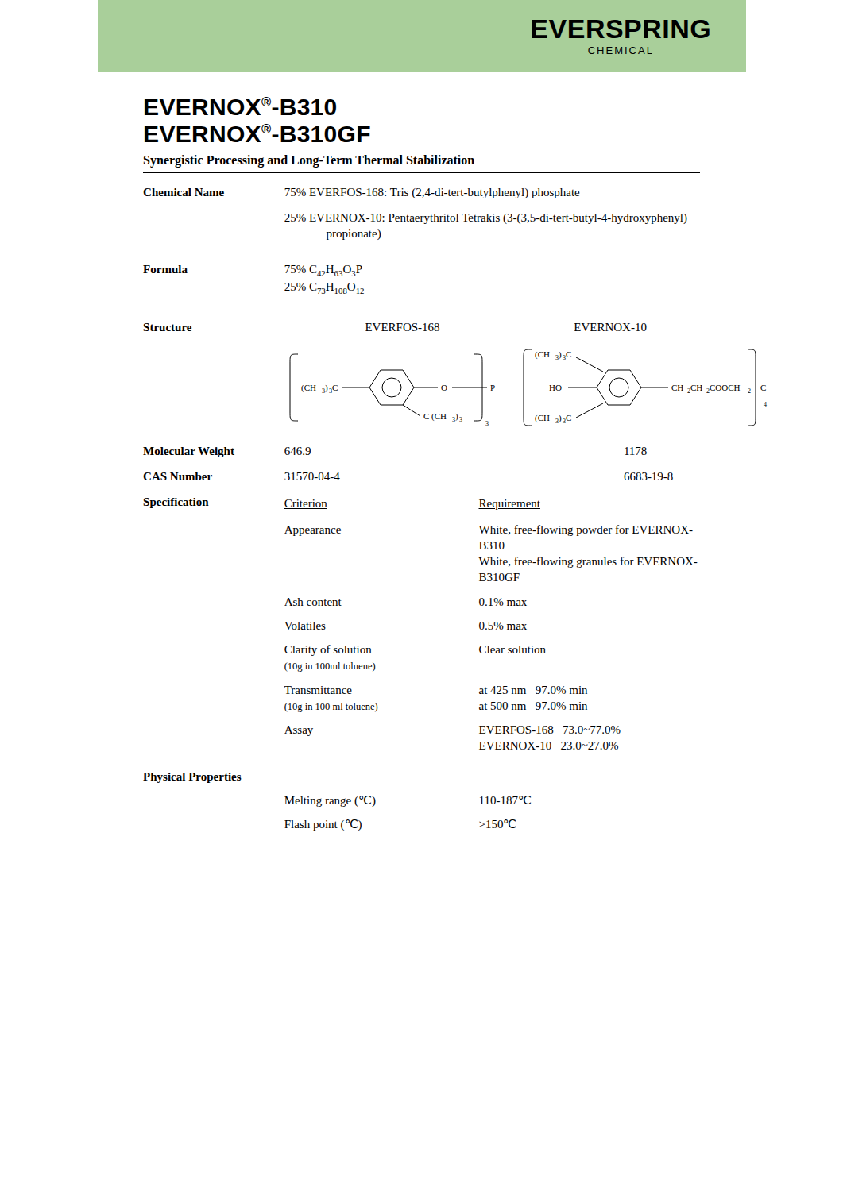EVERSPRING
CHEMICAL
EVERNOX®-B310
EVERNOX®-B310GF
Synergistic Processing and Long-Term Thermal Stabilization
Chemical Name
75% EVERFOS-168: Tris (2,4-di-tert-butylphenyl) phosphate
25% EVERNOX-10: Pentaerythritol Tetrakis (3-(3,5-di-tert-butyl-4-hydroxyphenyl)
propionate)
Formula
75% C42H63O3P
25% C73H108O12
Structure
EVERFOS-168
EVERNOX-10
(CH 3 ) 3 C O P C (CH 3 ) 3 3
(CH 3 ) 3 C HO (CH 3 ) 3 C CH 2 CH 2 COOCH 2 C 4
Molecular Weight
646.9
1178
CAS Number
31570-04-4
6683-19-8
Specification
Criterion
Requirement
Appearance
White, free-flowing powder for EVERNOX-B310
White, free-flowing granules for EVERNOX-B310GF
Ash content
0.1% max
Volatiles
0.5% max
Clarity of solution
(10g in 100ml toluene)
Clear solution
Transmittance
(10g in 100 ml toluene)
at 425 nm 97.0% min
at 500 nm 97.0% min
Assay
EVERFOS-168 73.0~77.0%
EVERNOX-10 23.0~27.0%
Physical Properties
Melting range (℃)
110-187℃
Flash point (℃)
>150℃